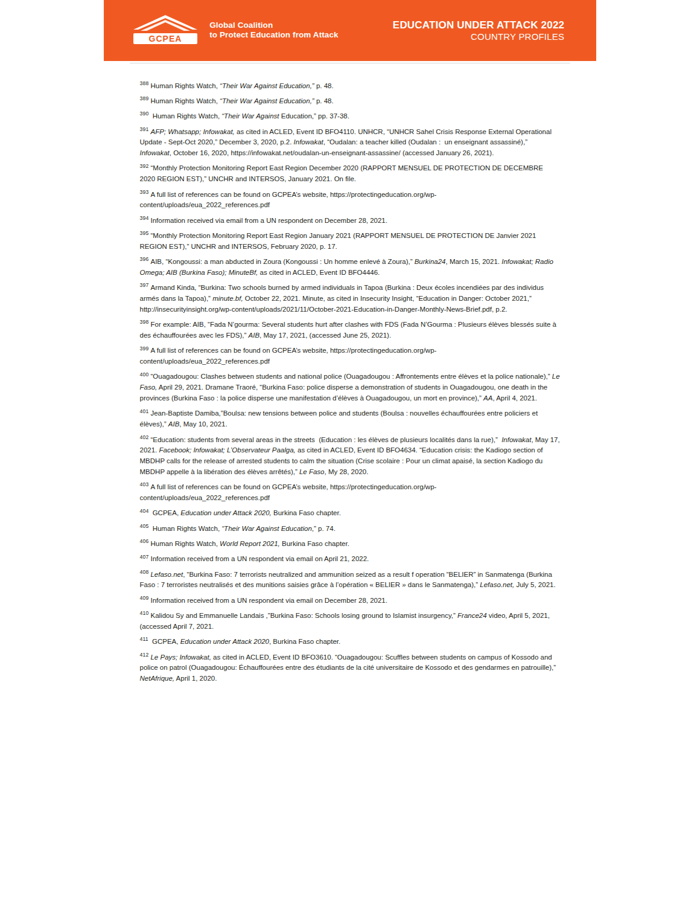GCPEA
Global Coalition
to Protect Education from Attack
EDUCATION UNDER ATTACK 2022
COUNTRY PROFILES
388 Human Rights Watch, “Their War Against Education,” p. 48.
389 Human Rights Watch, “Their War Against Education,” p. 48.
390 Human Rights Watch, “Their War Against Education,” pp. 37-38.
391 AFP; Whatsapp; Infowakat, as cited in ACLED, Event ID BFO4110. UNHCR, “UNHCR Sahel Crisis Response External Operational Update - Sept-Oct 2020,” December 3, 2020, p.2. Infowakat, “Oudalan: a teacher killed (Oudalan : un enseignant assassiné),” Infowakat, October 16, 2020, https://infowakat.net/oudalan-un-enseignant-assassine/ (accessed January 26, 2021).
392“Monthly Protection Monitoring Report East Region December 2020 (RAPPORT MENSUEL DE PROTECTION DE DECEMBRE 2020 REGION EST),” UNCHR and INTERSOS, January 2021. On file.
393 A full list of references can be found on GCPEA’s website, https://protectingeducation.org/wp-content/uploads/eua_2022_references.pdf
394 Information received via email from a UN respondent on December 28, 2021.
395“Monthly Protection Monitoring Report East Region January 2021 (RAPPORT MENSUEL DE PROTECTION DE Janvier 2021 REGION EST),” UNCHR and INTERSOS, February 2020, p. 17.
396 AIB, “Kongoussi: a man abducted in Zoura (Kongoussi : Un homme enlevé à Zoura),” Burkina24, March 15, 2021. Infowakat; Radio Omega; AIB (Burkina Faso); MinuteBf, as cited in ACLED, Event ID BFO4446.
397 Armand Kinda, “Burkina: Two schools burned by armed individuals in Tapoa (Burkina : Deux écoles incendiées par des individus armés dans la Tapoa),” minute.bf, October 22, 2021. Minute, as cited in Insecurity Insight, “Education in Danger: October 2021,” http://insecurityinsight.org/wp-content/uploads/2021/11/October-2021-Education-in-Danger-Monthly-News-Brief.pdf, p.2.
398 For example: AIB, “Fada N’gourma: Several students hurt after clashes with FDS (Fada N’Gourma : Plusieurs élèves blessés suite à des échauffourées avec les FDS),” AIB, May 17, 2021, (accessed June 25, 2021).
399 A full list of references can be found on GCPEA’s website, https://protectingeducation.org/wp-content/uploads/eua_2022_references.pdf
400“Ouagadougou: Clashes between students and national police (Ouagadougou : Affrontements entre élèves et la police nationale),” Le Faso, April 29, 2021. Dramane Traoré, “Burkina Faso: police disperse a demonstration of students in Ouagadougou, one death in the provinces (Burkina Faso : la police disperse une manifestation d’élèves à Ouagadougou, un mort en province),” AA, April 4, 2021.
401 Jean-Baptiste Damiba,”Boulsa: new tensions between police and students (Boulsa : nouvelles échauffourées entre policiers et élèves),” AIB, May 10, 2021.
402“Education: students from several areas in the streets (Education : les élèves de plusieurs localités dans la rue),” Infowakat, May 17, 2021. Facebook; Infowakat; L’Observateur Paalga, as cited in ACLED, Event ID BFO4634. “Education crisis: the Kadiogo section of MBDHP calls for the release of arrested students to calm the situation (Crise scolaire : Pour un climat apaisé, la section Kadiogo du MBDHP appelle à la libération des élèves arrêtés),” Le Faso, My 28, 2020.
403 A full list of references can be found on GCPEA’s website, https://protectingeducation.org/wp-content/uploads/eua_2022_references.pdf
404 GCPEA, Education under Attack 2020, Burkina Faso chapter.
405 Human Rights Watch, “Their War Against Education,” p. 74.
406 Human Rights Watch, World Report 2021, Burkina Faso chapter.
407 Information received from a UN respondent via email on April 21, 2022.
408 Lefaso.net, “Burkina Faso: 7 terrorists neutralized and ammunition seized as a result f operation “BELIER” in Sanmatenga (Burkina Faso : 7 terroristes neutralisés et des munitions saisies grâce à l’opération « BELIER » dans le Sanmatenga),” Lefaso.net, July 5, 2021.
409 Information received from a UN respondent via email on December 28, 2021.
410 Kalidou Sy and Emmanuelle Landais ,”Burkina Faso: Schools losing ground to Islamist insurgency,” France24 video, April 5, 2021, (accessed April 7, 2021.
411 GCPEA, Education under Attack 2020, Burkina Faso chapter.
412 Le Pays; Infowakat, as cited in ACLED, Event ID BFO3610. “Ouagadougou: Scuffles between students on campus of Kossodo and police on patrol (Ouagadougou: Échauffourées entre des étudiants de la cité universitaire de Kossodo et des gendarmes en patrouille),” NetAfrique, April 1, 2020.